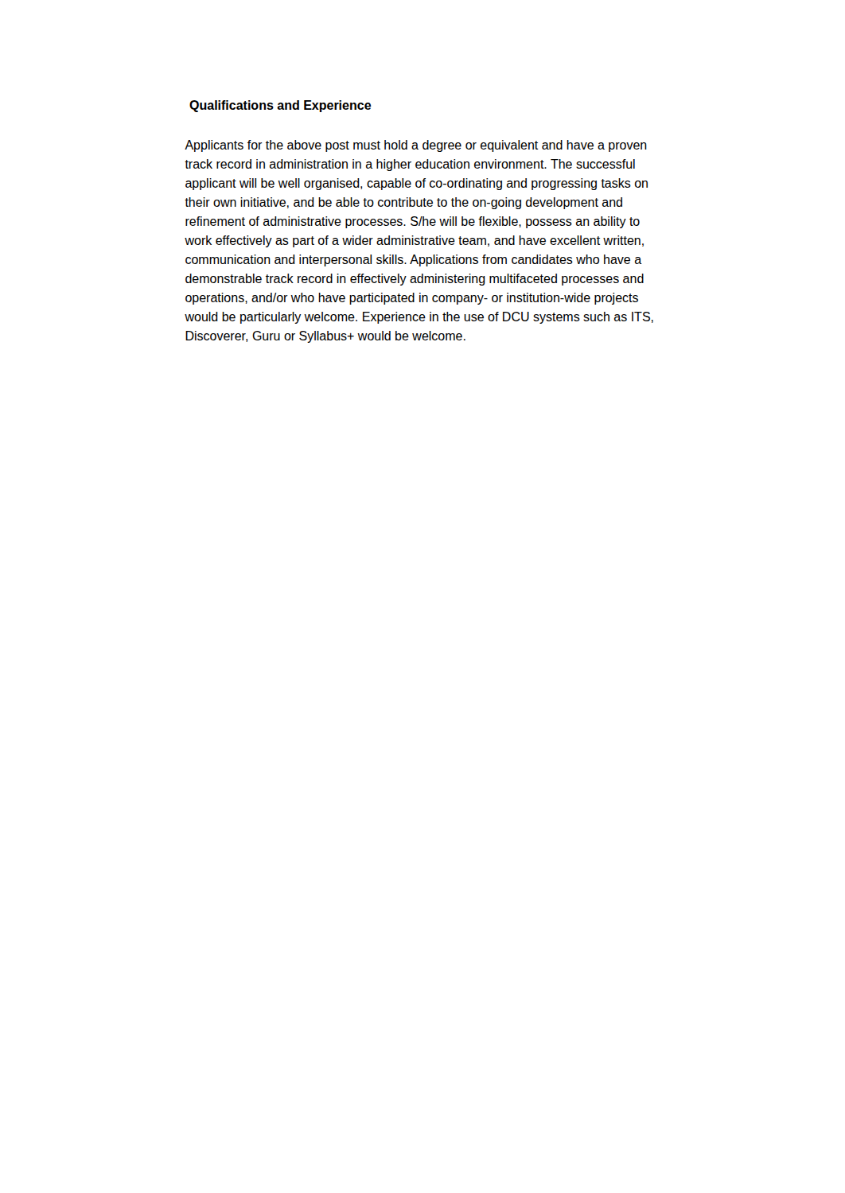Qualifications and Experience
Applicants for the above post must hold a degree or equivalent and have a proven track record in administration in a higher education environment. The successful applicant will be well organised, capable of co-ordinating and progressing tasks on their own initiative, and be able to contribute to the on-going development and refinement of administrative processes. S/he will be flexible, possess an ability to work effectively as part of a wider administrative team, and have excellent written, communication and interpersonal skills. Applications from candidates who have a demonstrable track record in effectively administering multifaceted processes and operations, and/or who have participated in company- or institution-wide projects would be particularly welcome. Experience in the use of DCU systems such as ITS, Discoverer, Guru or Syllabus+ would be welcome.